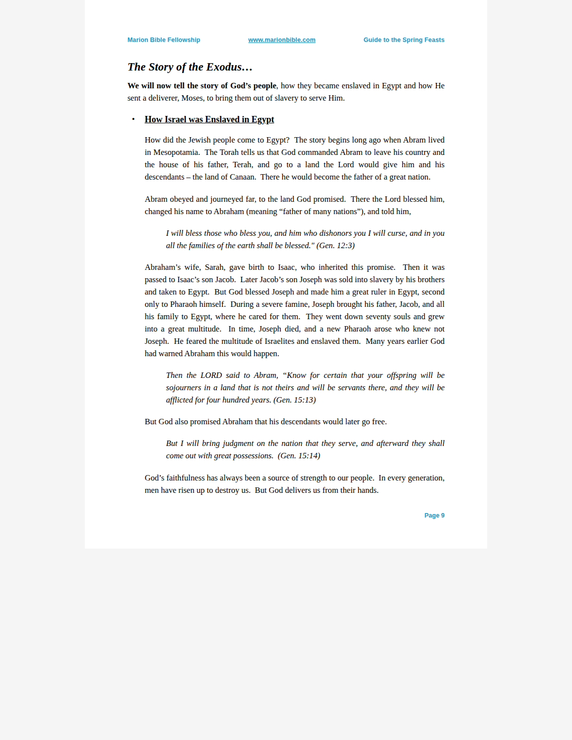Marion Bible Fellowship www.marionbible.com Guide to the Spring Feasts
The Story of the Exodus…
We will now tell the story of God’s people, how they became enslaved in Egypt and how He sent a deliverer, Moses, to bring them out of slavery to serve Him.
How Israel was Enslaved in Egypt
How did the Jewish people come to Egypt? The story begins long ago when Abram lived in Mesopotamia. The Torah tells us that God commanded Abram to leave his country and the house of his father, Terah, and go to a land the Lord would give him and his descendants – the land of Canaan. There he would become the father of a great nation.
Abram obeyed and journeyed far, to the land God promised. There the Lord blessed him, changed his name to Abraham (meaning “father of many nations”), and told him,
I will bless those who bless you, and him who dishonors you I will curse, and in you all the families of the earth shall be blessed." (Gen. 12:3)
Abraham’s wife, Sarah, gave birth to Isaac, who inherited this promise. Then it was passed to Isaac’s son Jacob. Later Jacob’s son Joseph was sold into slavery by his brothers and taken to Egypt. But God blessed Joseph and made him a great ruler in Egypt, second only to Pharaoh himself. During a severe famine, Joseph brought his father, Jacob, and all his family to Egypt, where he cared for them. They went down seventy souls and grew into a great multitude. In time, Joseph died, and a new Pharaoh arose who knew not Joseph. He feared the multitude of Israelites and enslaved them. Many years earlier God had warned Abraham this would happen.
Then the LORD said to Abram, “Know for certain that your offspring will be sojourners in a land that is not theirs and will be servants there, and they will be afflicted for four hundred years. (Gen. 15:13)
But God also promised Abraham that his descendants would later go free.
But I will bring judgment on the nation that they serve, and afterward they shall come out with great possessions. (Gen. 15:14)
God’s faithfulness has always been a source of strength to our people. In every generation, men have risen up to destroy us. But God delivers us from their hands.
Page 9